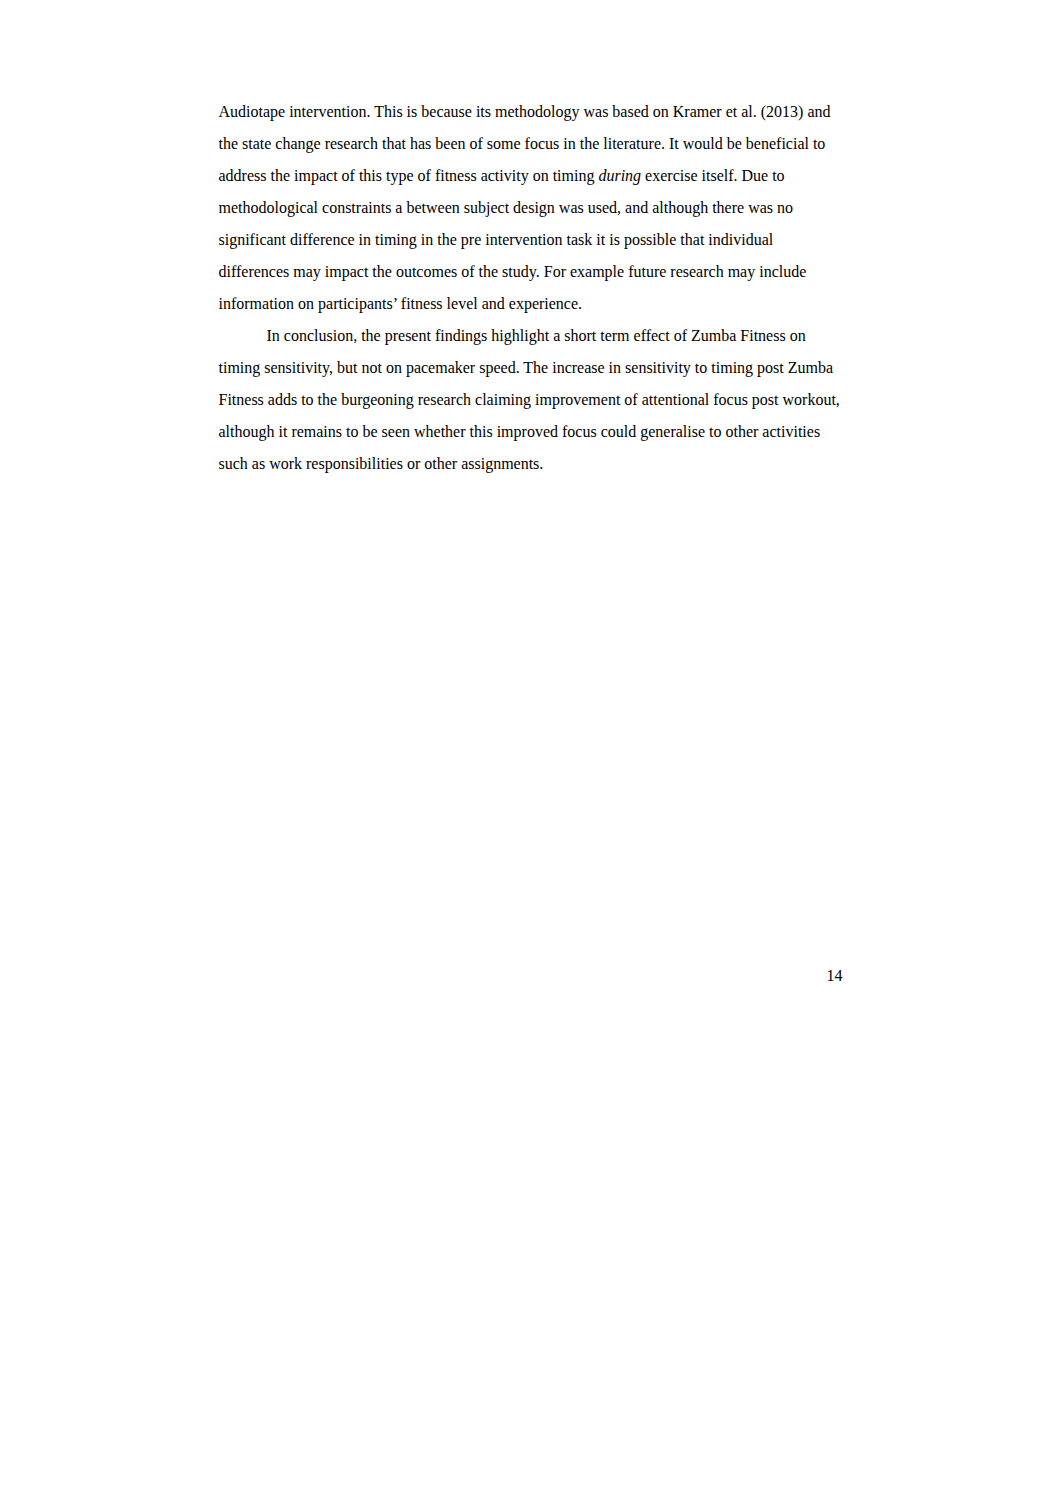Audiotape intervention. This is because its methodology was based on Kramer et al. (2013) and the state change research that has been of some focus in the literature. It would be beneficial to address the impact of this type of fitness activity on timing during exercise itself. Due to methodological constraints a between subject design was used, and although there was no significant difference in timing in the pre intervention task it is possible that individual differences may impact the outcomes of the study. For example future research may include information on participants’ fitness level and experience.
In conclusion, the present findings highlight a short term effect of Zumba Fitness on timing sensitivity, but not on pacemaker speed. The increase in sensitivity to timing post Zumba Fitness adds to the burgeoning research claiming improvement of attentional focus post workout, although it remains to be seen whether this improved focus could generalise to other activities such as work responsibilities or other assignments.
14